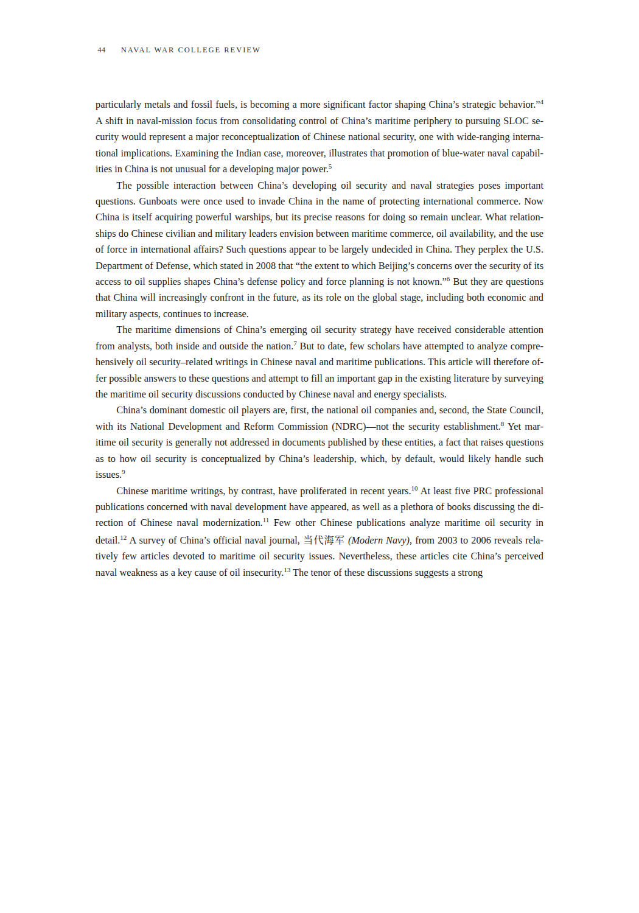44 Naval War College Review
particularly metals and fossil fuels, is becoming a more significant factor shaping China’s strategic behavior.”4 A shift in naval-mission focus from consolidating control of China’s maritime periphery to pursuing SLOC security would represent a major reconceptualization of Chinese national security, one with wide-ranging international implications. Examining the Indian case, moreover, illustrates that promotion of blue-water naval capabilities in China is not unusual for a developing major power.5
The possible interaction between China’s developing oil security and naval strategies poses important questions. Gunboats were once used to invade China in the name of protecting international commerce. Now China is itself acquiring powerful warships, but its precise reasons for doing so remain unclear. What relationships do Chinese civilian and military leaders envision between maritime commerce, oil availability, and the use of force in international affairs? Such questions appear to be largely undecided in China. They perplex the U.S. Department of Defense, which stated in 2008 that “the extent to which Beijing’s concerns over the security of its access to oil supplies shapes China’s defense policy and force planning is not known.”6 But they are questions that China will increasingly confront in the future, as its role on the global stage, including both economic and military aspects, continues to increase.
The maritime dimensions of China’s emerging oil security strategy have received considerable attention from analysts, both inside and outside the nation.7 But to date, few scholars have attempted to analyze comprehensively oil security–related writings in Chinese naval and maritime publications. This article will therefore offer possible answers to these questions and attempt to fill an important gap in the existing literature by surveying the maritime oil security discussions conducted by Chinese naval and energy specialists.
China’s dominant domestic oil players are, first, the national oil companies and, second, the State Council, with its National Development and Reform Commission (NDRC)—not the security establishment.8 Yet maritime oil security is generally not addressed in documents published by these entities, a fact that raises questions as to how oil security is conceptualized by China’s leadership, which, by default, would likely handle such issues.9
Chinese maritime writings, by contrast, have proliferated in recent years.10 At least five PRC professional publications concerned with naval development have appeared, as well as a plethora of books discussing the direction of Chinese naval modernization.11 Few other Chinese publications analyze maritime oil security in detail.12 A survey of China’s official naval journal, 当代海军 (Modern Navy), from 2003 to 2006 reveals relatively few articles devoted to maritime oil security issues. Nevertheless, these articles cite China’s perceived naval weakness as a key cause of oil insecurity.13 The tenor of these discussions suggests a strong